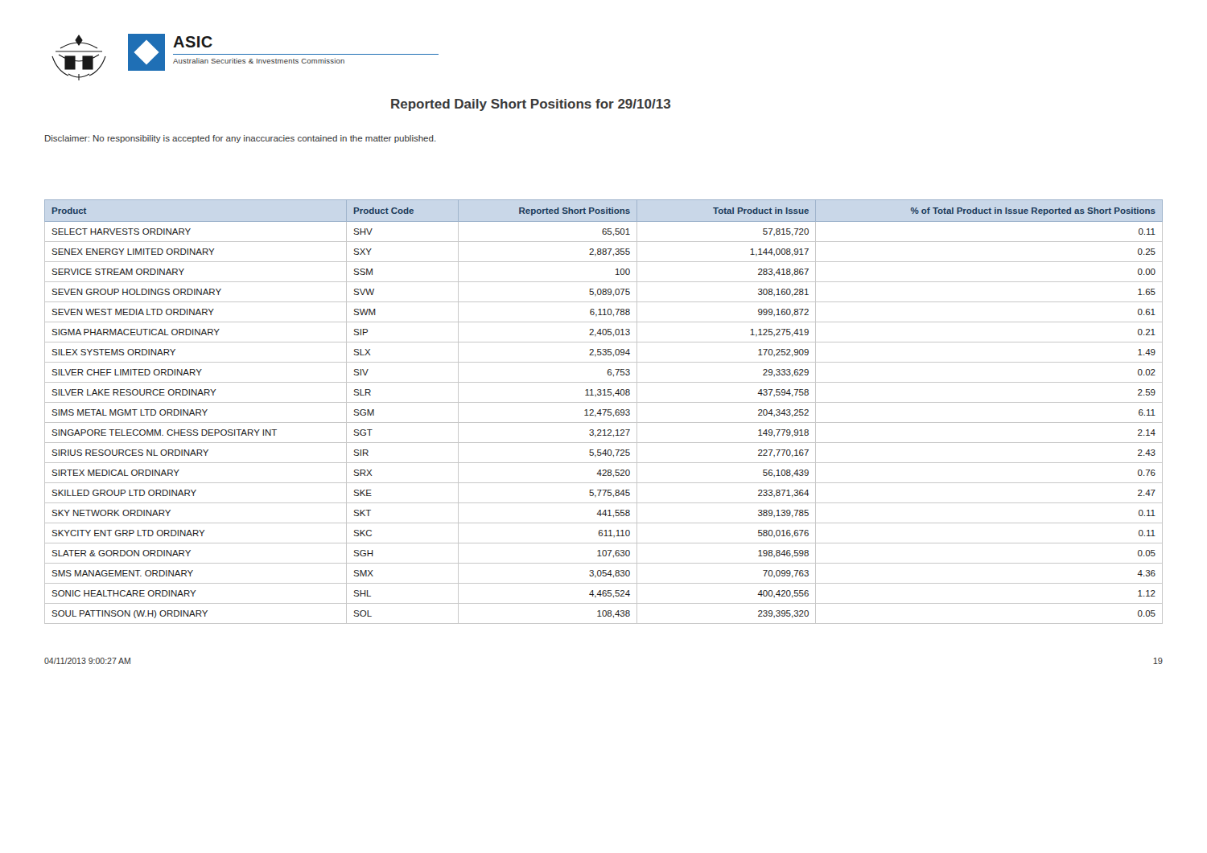ASIC
Australian Securities & Investments Commission
Reported Daily Short Positions for 29/10/13
Disclaimer: No responsibility is accepted for any inaccuracies contained in the matter published.
| Product | Product Code | Reported Short Positions | Total Product in Issue | % of Total Product in Issue Reported as Short Positions |
| --- | --- | --- | --- | --- |
| SELECT HARVESTS ORDINARY | SHV | 65,501 | 57,815,720 | 0.11 |
| SENEX ENERGY LIMITED ORDINARY | SXY | 2,887,355 | 1,144,008,917 | 0.25 |
| SERVICE STREAM ORDINARY | SSM | 100 | 283,418,867 | 0.00 |
| SEVEN GROUP HOLDINGS ORDINARY | SVW | 5,089,075 | 308,160,281 | 1.65 |
| SEVEN WEST MEDIA LTD ORDINARY | SWM | 6,110,788 | 999,160,872 | 0.61 |
| SIGMA PHARMACEUTICAL ORDINARY | SIP | 2,405,013 | 1,125,275,419 | 0.21 |
| SILEX SYSTEMS ORDINARY | SLX | 2,535,094 | 170,252,909 | 1.49 |
| SILVER CHEF LIMITED ORDINARY | SIV | 6,753 | 29,333,629 | 0.02 |
| SILVER LAKE RESOURCE ORDINARY | SLR | 11,315,408 | 437,594,758 | 2.59 |
| SIMS METAL MGMT LTD ORDINARY | SGM | 12,475,693 | 204,343,252 | 6.11 |
| SINGAPORE TELECOMM. CHESS DEPOSITARY INT | SGT | 3,212,127 | 149,779,918 | 2.14 |
| SIRIUS RESOURCES NL ORDINARY | SIR | 5,540,725 | 227,770,167 | 2.43 |
| SIRTEX MEDICAL ORDINARY | SRX | 428,520 | 56,108,439 | 0.76 |
| SKILLED GROUP LTD ORDINARY | SKE | 5,775,845 | 233,871,364 | 2.47 |
| SKY NETWORK ORDINARY | SKT | 441,558 | 389,139,785 | 0.11 |
| SKYCITY ENT GRP LTD ORDINARY | SKC | 611,110 | 580,016,676 | 0.11 |
| SLATER & GORDON ORDINARY | SGH | 107,630 | 198,846,598 | 0.05 |
| SMS MANAGEMENT. ORDINARY | SMX | 3,054,830 | 70,099,763 | 4.36 |
| SONIC HEALTHCARE ORDINARY | SHL | 4,465,524 | 400,420,556 | 1.12 |
| SOUL PATTINSON (W.H) ORDINARY | SOL | 108,438 | 239,395,320 | 0.05 |
04/11/2013 9:00:27 AM
19